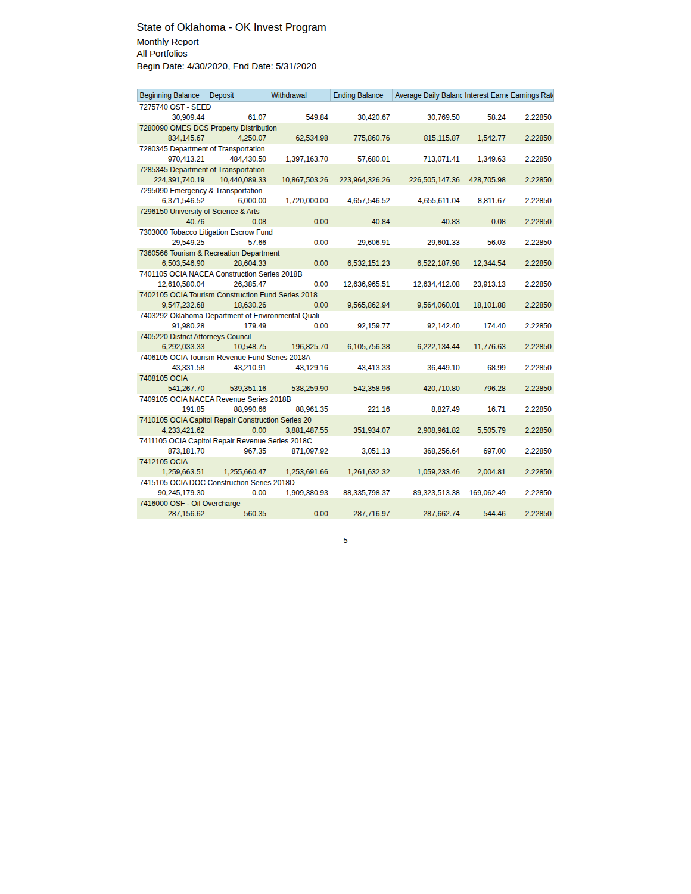State of Oklahoma - OK Invest Program
Monthly Report
All Portfolios
Begin Date: 4/30/2020, End Date: 5/31/2020
| Beginning Balance | Deposit | Withdrawal | Ending Balance | Average Daily Balance | Interest Earned | Earnings Rate |
| --- | --- | --- | --- | --- | --- | --- |
| 7275740 OST - SEED |
| 30,909.44 | 61.07 | 549.84 | 30,420.67 | 30,769.50 | 58.24 | 2.22850 |
| 7280090 OMES DCS Property Distribution |
| 834,145.67 | 4,250.07 | 62,534.98 | 775,860.76 | 815,115.87 | 1,542.77 | 2.22850 |
| 7280345 Department of Transportation |
| 970,413.21 | 484,430.50 | 1,397,163.70 | 57,680.01 | 713,071.41 | 1,349.63 | 2.22850 |
| 7285345 Department of Transportation |
| 224,391,740.19 | 10,440,089.33 | 10,867,503.26 | 223,964,326.26 | 226,505,147.36 | 428,705.98 | 2.22850 |
| 7295090 Emergency & Transportation |
| 6,371,546.52 | 6,000.00 | 1,720,000.00 | 4,657,546.52 | 4,655,611.04 | 8,811.67 | 2.22850 |
| 7296150 University of Science & Arts |
| 40.76 | 0.08 | 0.00 | 40.84 | 40.83 | 0.08 | 2.22850 |
| 7303000 Tobacco Litigation Escrow Fund |
| 29,549.25 | 57.66 | 0.00 | 29,606.91 | 29,601.33 | 56.03 | 2.22850 |
| 7360566 Tourism & Recreation Department |
| 6,503,546.90 | 28,604.33 | 0.00 | 6,532,151.23 | 6,522,187.98 | 12,344.54 | 2.22850 |
| 7401105 OCIA NACEA Construction Series 2018B |
| 12,610,580.04 | 26,385.47 | 0.00 | 12,636,965.51 | 12,634,412.08 | 23,913.13 | 2.22850 |
| 7402105 OCIA Tourism Construction Fund Series 2018 |
| 9,547,232.68 | 18,630.26 | 0.00 | 9,565,862.94 | 9,564,060.01 | 18,101.88 | 2.22850 |
| 7403292 Oklahoma Department of Environmental Quali |
| 91,980.28 | 179.49 | 0.00 | 92,159.77 | 92,142.40 | 174.40 | 2.22850 |
| 7405220 District Attorneys Council |
| 6,292,033.33 | 10,548.75 | 196,825.70 | 6,105,756.38 | 6,222,134.44 | 11,776.63 | 2.22850 |
| 7406105 OCIA Tourism Revenue Fund Series 2018A |
| 43,331.58 | 43,210.91 | 43,129.16 | 43,413.33 | 36,449.10 | 68.99 | 2.22850 |
| 7408105 OCIA |
| 541,267.70 | 539,351.16 | 538,259.90 | 542,358.96 | 420,710.80 | 796.28 | 2.22850 |
| 7409105 OCIA NACEA Revenue Series 2018B |
| 191.85 | 88,990.66 | 88,961.35 | 221.16 | 8,827.49 | 16.71 | 2.22850 |
| 7410105 OCIA Capitol Repair Construction Series 20 |
| 4,233,421.62 | 0.00 | 3,881,487.55 | 351,934.07 | 2,908,961.82 | 5,505.79 | 2.22850 |
| 7411105 OCIA Capitol Repair Revenue Series 2018C |
| 873,181.70 | 967.35 | 871,097.92 | 3,051.13 | 368,256.64 | 697.00 | 2.22850 |
| 7412105 OCIA |
| 1,259,663.51 | 1,255,660.47 | 1,253,691.66 | 1,261,632.32 | 1,059,233.46 | 2,004.81 | 2.22850 |
| 7415105 OCIA DOC Construction Series 2018D |
| 90,245,179.30 | 0.00 | 1,909,380.93 | 88,335,798.37 | 89,323,513.38 | 169,062.49 | 2.22850 |
| 7416000 OSF - Oil Overcharge |
| 287,156.62 | 560.35 | 0.00 | 287,716.97 | 287,662.74 | 544.46 | 2.22850 |
5